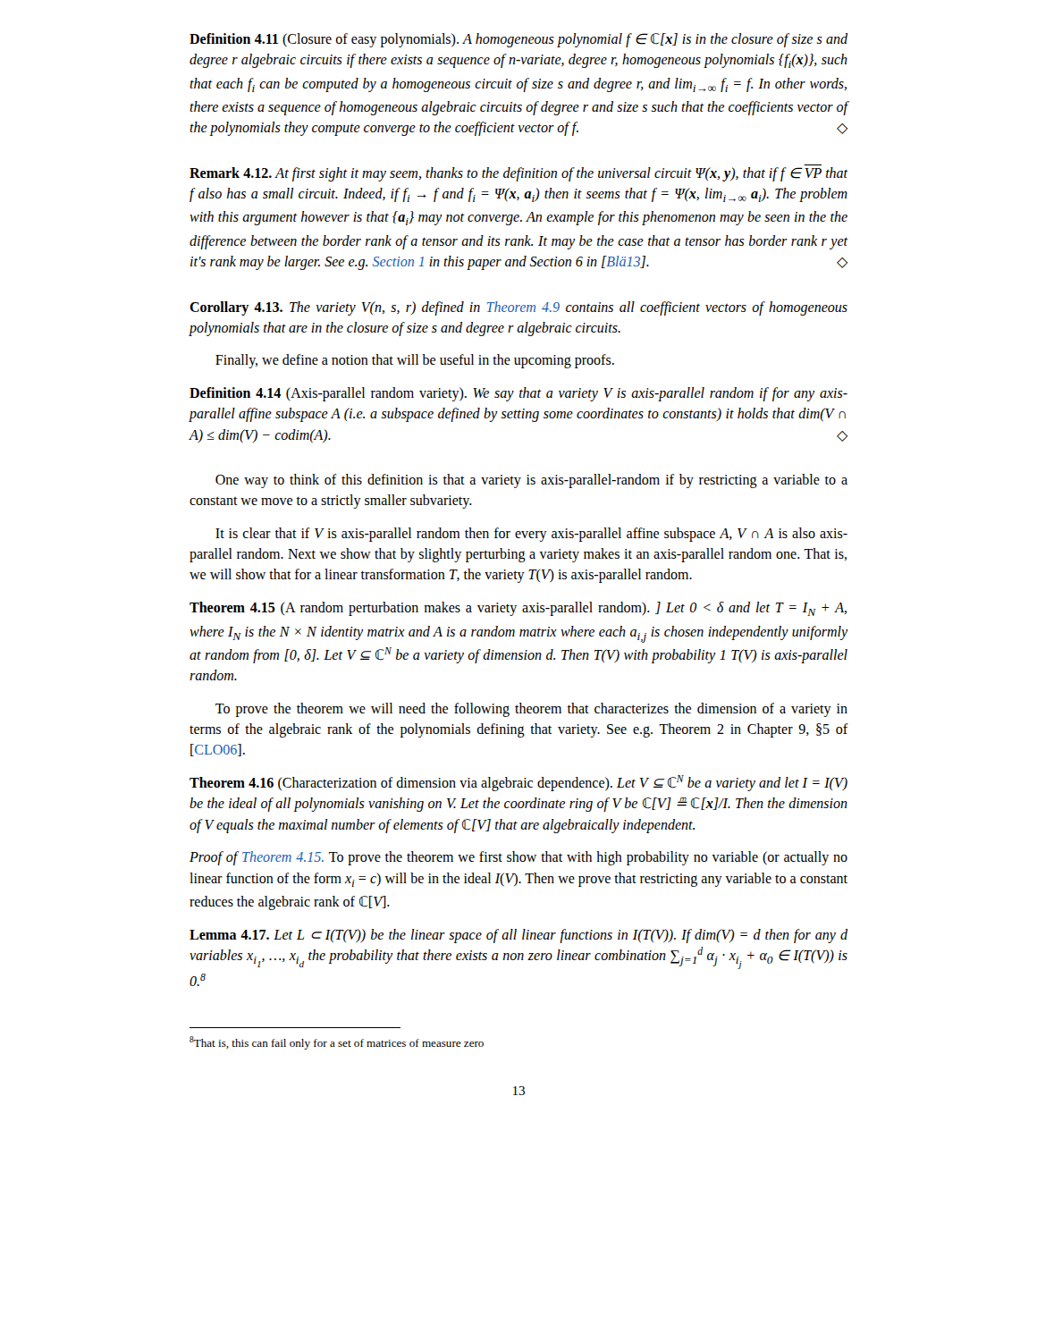Definition 4.11 (Closure of easy polynomials). A homogeneous polynomial f ∈ ℂ[x] is in the closure of size s and degree r algebraic circuits if there exists a sequence of n-variate, degree r, homogeneous polynomials {fi(x)}, such that each fi can be computed by a homogeneous circuit of size s and degree r, and limi→∞ fi = f. In other words, there exists a sequence of homogeneous algebraic circuits of degree r and size s such that the coefficients vector of the polynomials they compute converge to the coefficient vector of f. ◇
Remark 4.12. At first sight it may seem, thanks to the definition of the universal circuit Ψ(x, y), that if f ∈ VP that f also has a small circuit. Indeed, if fi → f and fi = Ψ(x, ai) then it seems that f = Ψ(x, limi→∞ ai). The problem with this argument however is that {ai} may not converge. An example for this phenomenon may be seen in the the difference between the border rank of a tensor and its rank. It may be the case that a tensor has border rank r yet it's rank may be larger. See e.g. Section 1 in this paper and Section 6 in [Blä13]. ◇
Corollary 4.13. The variety V(n, s, r) defined in Theorem 4.9 contains all coefficient vectors of homogeneous polynomials that are in the closure of size s and degree r algebraic circuits.
Finally, we define a notion that will be useful in the upcoming proofs.
Definition 4.14 (Axis-parallel random variety). We say that a variety V is axis-parallel random if for any axis-parallel affine subspace A (i.e. a subspace defined by setting some coordinates to constants) it holds that dim(V ∩ A) ≤ dim(V) − codim(A). ◇
One way to think of this definition is that a variety is axis-parallel-random if by restricting a variable to a constant we move to a strictly smaller subvariety.
It is clear that if V is axis-parallel random then for every axis-parallel affine subspace A, V ∩ A is also axis-parallel random. Next we show that by slightly perturbing a variety makes it an axis-parallel random one. That is, we will show that for a linear transformation T, the variety T(V) is axis-parallel random.
Theorem 4.15 (A random perturbation makes a variety axis-parallel random). ] Let 0 < δ and let T = IN + A, where IN is the N × N identity matrix and A is a random matrix where each ai,j is chosen independently uniformly at random from [0, δ]. Let V ⊆ ℂN be a variety of dimension d. Then T(V) with probability 1 T(V) is axis-parallel random.
To prove the theorem we will need the following theorem that characterizes the dimension of a variety in terms of the algebraic rank of the polynomials defining that variety. See e.g. Theorem 2 in Chapter 9, §5 of [CLO06].
Theorem 4.16 (Characterization of dimension via algebraic dependence). Let V ⊆ ℂN be a variety and let I = I(V) be the ideal of all polynomials vanishing on V. Let the coordinate ring of V be ℂ[V] ≞ ℂ[x]/I. Then the dimension of V equals the maximal number of elements of ℂ[V] that are algebraically independent.
Proof of Theorem 4.15. To prove the theorem we first show that with high probability no variable (or actually no linear function of the form xi = c) will be in the ideal I(V). Then we prove that restricting any variable to a constant reduces the algebraic rank of ℂ[V].
Lemma 4.17. Let L ⊂ I(T(V)) be the linear space of all linear functions in I(T(V)). If dim(V) = d then for any d variables xi1, …, xid the probability that there exists a non zero linear combination ∑j=1d αj · xij + α0 ∈ I(T(V)) is 0.8
8That is, this can fail only for a set of matrices of measure zero
13